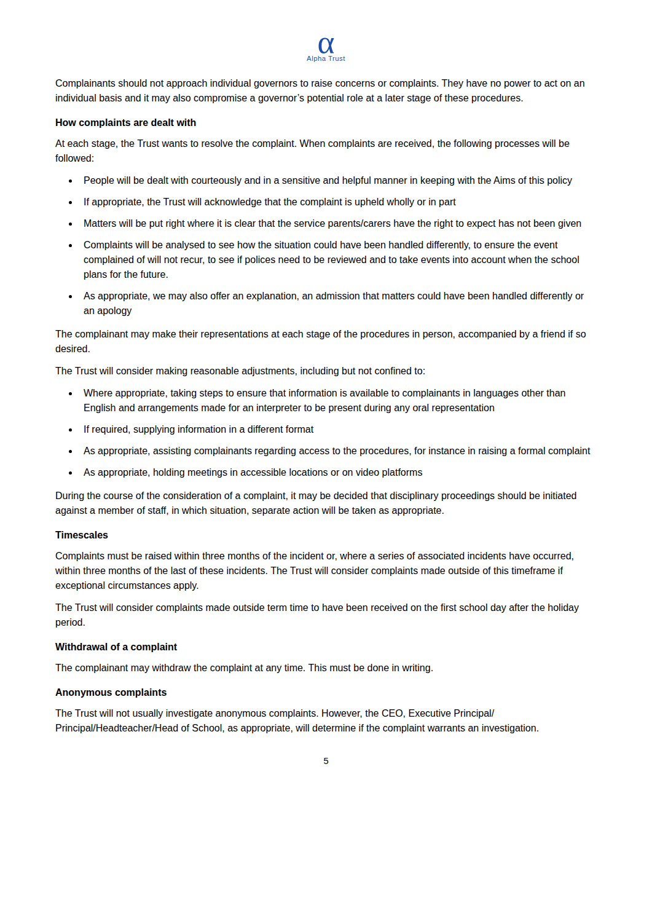α Alpha Trust
Complainants should not approach individual governors to raise concerns or complaints. They have no power to act on an individual basis and it may also compromise a governor’s potential role at a later stage of these procedures.
How complaints are dealt with
At each stage, the Trust wants to resolve the complaint. When complaints are received, the following processes will be followed:
People will be dealt with courteously and in a sensitive and helpful manner in keeping with the Aims of this policy
If appropriate, the Trust will acknowledge that the complaint is upheld wholly or in part
Matters will be put right where it is clear that the service parents/carers have the right to expect has not been given
Complaints will be analysed to see how the situation could have been handled differently, to ensure the event complained of will not recur, to see if polices need to be reviewed and to take events into account when the school plans for the future.
As appropriate, we may also offer an explanation, an admission that matters could have been handled differently or an apology
The complainant may make their representations at each stage of the procedures in person, accompanied by a friend if so desired.
The Trust will consider making reasonable adjustments, including but not confined to:
Where appropriate, taking steps to ensure that information is available to complainants in languages other than English and arrangements made for an interpreter to be present during any oral representation
If required, supplying information in a different format
As appropriate, assisting complainants regarding access to the procedures, for instance in raising a formal complaint
As appropriate, holding meetings in accessible locations or on video platforms
During the course of the consideration of a complaint, it may be decided that disciplinary proceedings should be initiated against a member of staff, in which situation, separate action will be taken as appropriate.
Timescales
Complaints must be raised within three months of the incident or, where a series of associated incidents have occurred, within three months of the last of these incidents. The Trust will consider complaints made outside of this timeframe if exceptional circumstances apply.
The Trust will consider complaints made outside term time to have been received on the first school day after the holiday period.
Withdrawal of a complaint
The complainant may withdraw the complaint at any time. This must be done in writing.
Anonymous complaints
The Trust will not usually investigate anonymous complaints. However, the CEO, Executive Principal/ Principal/Headteacher/Head of School, as appropriate, will determine if the complaint warrants an investigation.
5